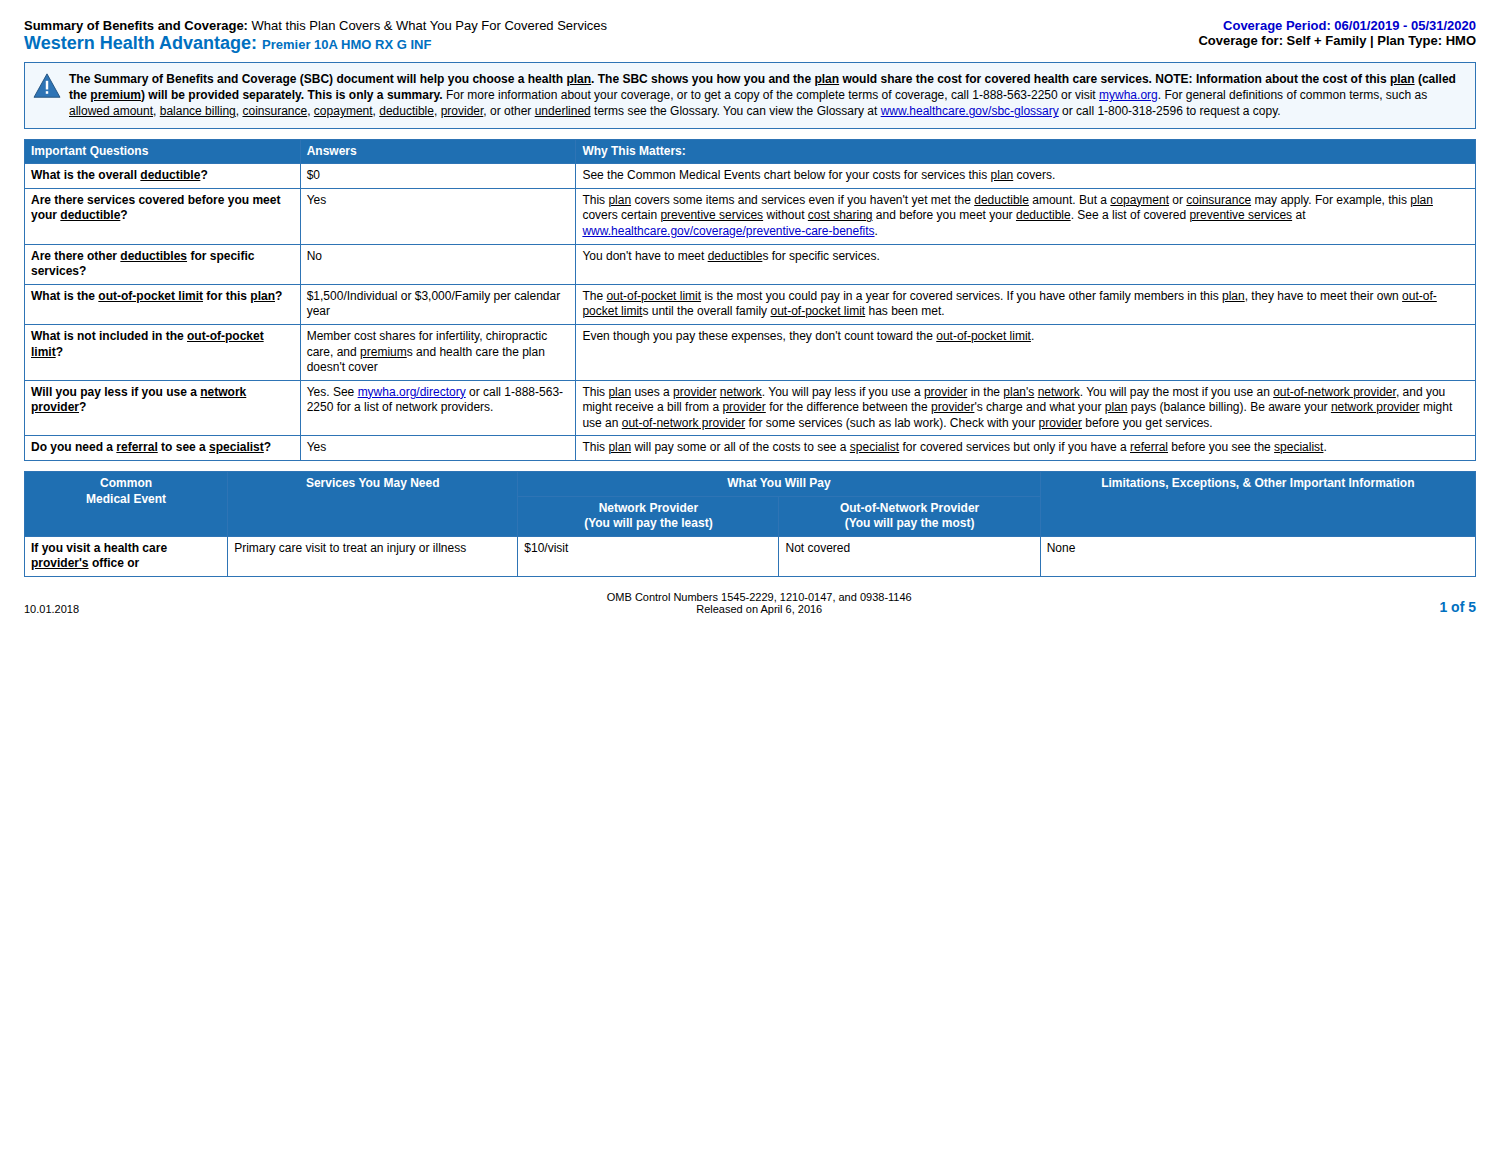Summary of Benefits and Coverage: What this Plan Covers & What You Pay For Covered Services
Western Health Advantage: Premier 10A HMO RX G INF
Coverage Period: 06/01/2019 - 05/31/2020
Coverage for: Self + Family | Plan Type: HMO
The Summary of Benefits and Coverage (SBC) document will help you choose a health plan. The SBC shows you how you and the plan would share the cost for covered health care services. NOTE: Information about the cost of this plan (called the premium) will be provided separately. This is only a summary. For more information about your coverage, or to get a copy of the complete terms of coverage, call 1-888-563-2250 or visit mywha.org. For general definitions of common terms, such as allowed amount, balance billing, coinsurance, copayment, deductible, provider, or other underlined terms see the Glossary. You can view the Glossary at www.healthcare.gov/sbc-glossary or call 1-800-318-2596 to request a copy.
| Important Questions | Answers | Why This Matters: |
| --- | --- | --- |
| What is the overall deductible ? | $0 | See the Common Medical Events chart below for your costs for services this plan covers. |
| Are there services covered before you meet your deductible ? | Yes | This plan covers some items and services even if you haven't yet met the deductible amount. But a copayment or coinsurance may apply. For example, this plan covers certain preventive services without cost sharing and before you meet your deductible . See a list of covered preventive services at www.healthcare.gov/coverage/preventive-care-benefits . |
| Are there other deductibles for specific services? | No | You don't have to meet deductible s for specific services. |
| What is the out-of-pocket limit for this plan ? | $1,500/Individual or $3,000/Family per calendar year | The out-of-pocket limit is the most you could pay in a year for covered services. If you have other family members in this plan , they have to meet their own out-of-pocket limit s until the overall family out-of-pocket limit has been met. |
| What is not included in the out-of-pocket limit ? | Member cost shares for infertility, chiropractic care, and premium s and health care the plan doesn't cover | Even though you pay these expenses, they don't count toward the out-of-pocket limit . |
| Will you pay less if you use a network provider ? | Yes. See mywha.org/directory or call 1-888-563-2250 for a list of network providers. | This plan uses a provider network . You will pay less if you use a provider in the plan's network . You will pay the most if you use an out-of-network provider , and you might receive a bill from a provider for the difference between the provider 's charge and what your plan pays (balance billing). Be aware your network provider might use an out-of-network provider for some services (such as lab work). Check with your provider before you get services. |
| Do you need a referral to see a specialist ? | Yes | This plan will pay some or all of the costs to see a specialist for covered services but only if you have a referral before you see the specialist . |
| Common Medical Event | Services You May Need | What You Will Pay | Limitations, Exceptions, & Other Important Information |
| --- | --- | --- | --- |
| Network Provider (You will pay the least) | Out-of-Network Provider (You will pay the most) |
| If you visit a health care provider's office or | Primary care visit to treat an injury or illness | $10/visit | Not covered | None |
10.01.2018
OMB Control Numbers 1545-2229, 1210-0147, and 0938-1146
Released on April 6, 2016
1 of 5